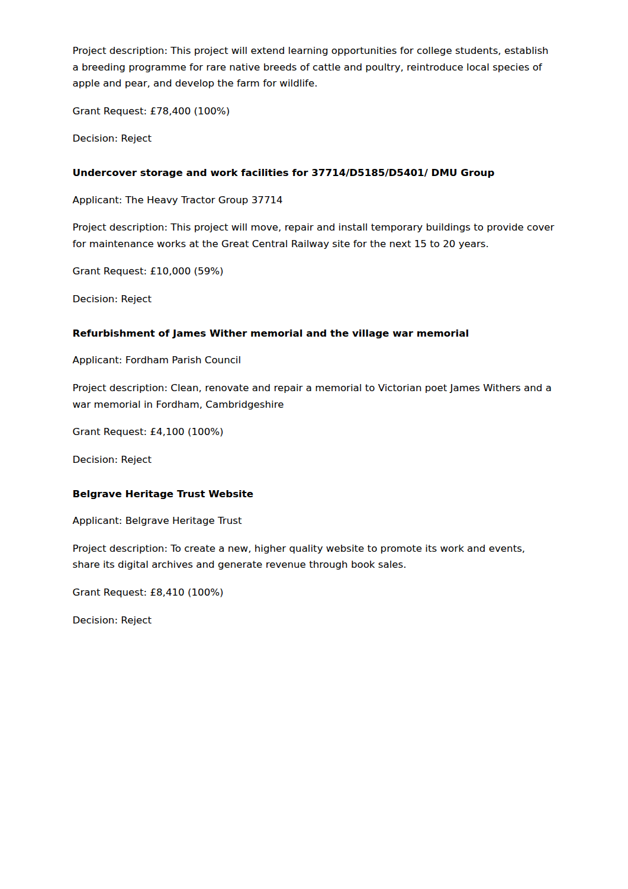Project description: This project will extend learning opportunities for college students, establish a breeding programme for rare native breeds of cattle and poultry, reintroduce local species of apple and pear, and develop the farm for wildlife.
Grant Request: £78,400 (100%)
Decision: Reject
Undercover storage and work facilities for 37714/D5185/D5401/ DMU Group
Applicant: The Heavy Tractor Group 37714
Project description: This project will move, repair and install temporary buildings to provide cover for maintenance works at the Great Central Railway site for the next 15 to 20 years.
Grant Request: £10,000 (59%)
Decision: Reject
Refurbishment of James Wither memorial and the village war memorial
Applicant: Fordham Parish Council
Project description: Clean, renovate and repair a memorial to Victorian poet James Withers and a war memorial in Fordham, Cambridgeshire
Grant Request: £4,100 (100%)
Decision: Reject
Belgrave Heritage Trust Website
Applicant: Belgrave Heritage Trust
Project description: To create a new, higher quality website to promote its work and events, share its digital archives and generate revenue through book sales.
Grant Request: £8,410 (100%)
Decision: Reject